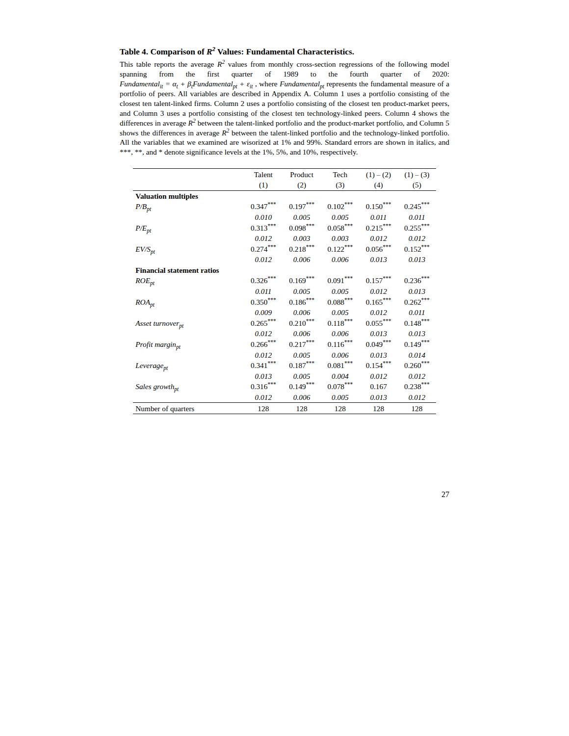Table 4. Comparison of R2 Values: Fundamental Characteristics.
This table reports the average R2 values from monthly cross-section regressions of the following model spanning from the first quarter of 1989 to the fourth quarter of 2020: Fundamentalit = αt + βt Fundamentalpt + εit , where Fundamentalpt represents the fundamental measure of a portfolio of peers. All variables are described in Appendix A. Column 1 uses a portfolio consisting of the closest ten talent-linked firms. Column 2 uses a portfolio consisting of the closest ten product-market peers, and Column 3 uses a portfolio consisting of the closest ten technology-linked peers. Column 4 shows the differences in average R2 between the talent-linked portfolio and the product-market portfolio, and Column 5 shows the differences in average R2 between the talent-linked portfolio and the technology-linked portfolio. All the variables that we examined are wisorized at 1% and 99%. Standard errors are shown in italics, and ***, **, and * denote significance levels at the 1%, 5%, and 10%, respectively.
| | Talent | Product | Tech | (1) – (2) | (1) – (3) |
| --- | --- | --- | --- | --- | --- |
| | (1) | (2) | (3) | (4) | (5) |
| Valuation multiples | | | | | |
| P/B pt | 0.347 *** | 0.197 *** | 0.102 *** | 0.150 *** | 0.245 *** |
| | 0.010 | 0.005 | 0.005 | 0.011 | 0.011 |
| P/E pt | 0.313 *** | 0.098 *** | 0.058 *** | 0.215 *** | 0.255 *** |
| | 0.012 | 0.003 | 0.003 | 0.012 | 0.012 |
| EV/S pt | 0.274 *** | 0.218 *** | 0.122 *** | 0.056 *** | 0.152 *** |
| | 0.012 | 0.006 | 0.006 | 0.013 | 0.013 |
| Financial statement ratios | | | | | |
| ROE pt | 0.326 *** | 0.169 *** | 0.091 *** | 0.157 *** | 0.236 *** |
| | 0.011 | 0.005 | 0.005 | 0.012 | 0.013 |
| ROA pt | 0.350 *** | 0.186 *** | 0.088 *** | 0.165 *** | 0.262 *** |
| | 0.009 | 0.006 | 0.005 | 0.012 | 0.011 |
| Asset turnover pt | 0.265 *** | 0.210 *** | 0.118 *** | 0.055 *** | 0.148 *** |
| | 0.012 | 0.006 | 0.006 | 0.013 | 0.013 |
| Profit margin pt | 0.266 *** | 0.217 *** | 0.116 *** | 0.049 *** | 0.149 *** |
| | 0.012 | 0.005 | 0.006 | 0.013 | 0.014 |
| Leverage pt | 0.341 *** | 0.187 *** | 0.081 *** | 0.154 *** | 0.260 *** |
| | 0.013 | 0.005 | 0.004 | 0.012 | 0.012 |
| Sales growth pt | 0.316 *** | 0.149 *** | 0.078 *** | 0.167 | 0.238 *** |
| | 0.012 | 0.006 | 0.005 | 0.013 | 0.012 |
| Number of quarters | 128 | 128 | 128 | 128 | 128 |
27